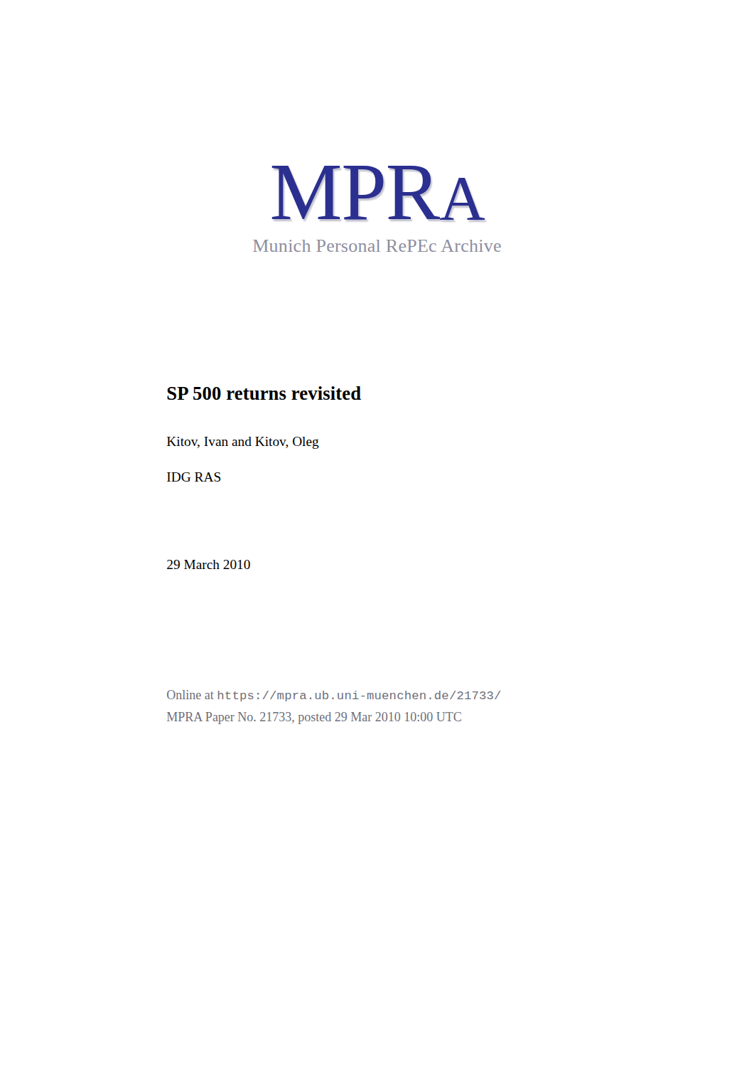MPRA
Munich Personal RePEc Archive
SP 500 returns revisited
Kitov, Ivan and Kitov, Oleg
IDG RAS
29 March 2010
Online at https://mpra.ub.uni-muenchen.de/21733/
MPRA Paper No. 21733, posted 29 Mar 2010 10:00 UTC